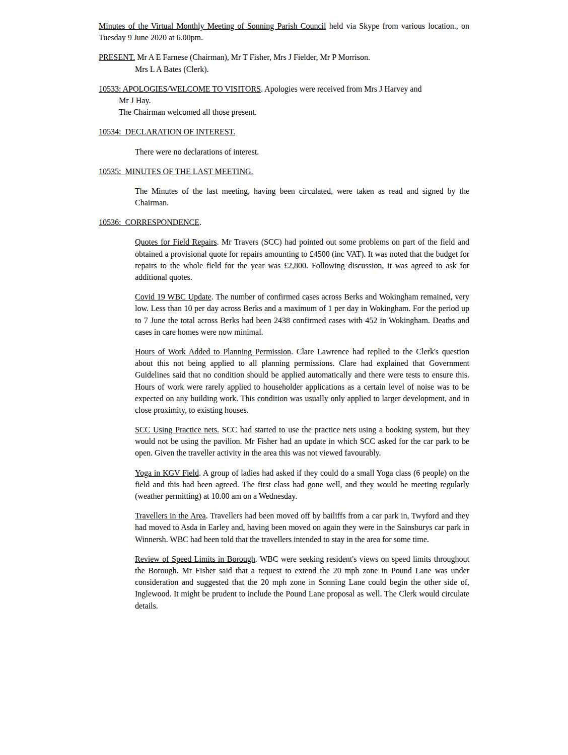Minutes of the Virtual Monthly Meeting of Sonning Parish Council held via Skype from various location., on Tuesday 9 June 2020 at 6.00pm.
PRESENT. Mr A E Farnese (Chairman), Mr T Fisher, Mrs J Fielder, Mr P Morrison.
Mrs L A Bates (Clerk).
10533: APOLOGIES/WELCOME TO VISITORS. Apologies were received from Mrs J Harvey and
Mr J Hay.
The Chairman welcomed all those present.
10534: DECLARATION OF INTEREST.
There were no declarations of interest.
10535: MINUTES OF THE LAST MEETING.
The Minutes of the last meeting, having been circulated, were taken as read and signed by the Chairman.
10536: CORRESPONDENCE.
Quotes for Field Repairs. Mr Travers (SCC) had pointed out some problems on part of the field and obtained a provisional quote for repairs amounting to £4500 (inc VAT). It was noted that the budget for repairs to the whole field for the year was £2,800. Following discussion, it was agreed to ask for additional quotes.
Covid 19 WBC Update. The number of confirmed cases across Berks and Wokingham remained, very low. Less than 10 per day across Berks and a maximum of 1 per day in Wokingham. For the period up to 7 June the total across Berks had been 2438 confirmed cases with 452 in Wokingham. Deaths and cases in care homes were now minimal.
Hours of Work Added to Planning Permission. Clare Lawrence had replied to the Clerk's question about this not being applied to all planning permissions. Clare had explained that Government Guidelines said that no condition should be applied automatically and there were tests to ensure this. Hours of work were rarely applied to householder applications as a certain level of noise was to be expected on any building work. This condition was usually only applied to larger development, and in close proximity, to existing houses.
SCC Using Practice nets. SCC had started to use the practice nets using a booking system, but they would not be using the pavilion. Mr Fisher had an update in which SCC asked for the car park to be open. Given the traveller activity in the area this was not viewed favourably.
Yoga in KGV Field. A group of ladies had asked if they could do a small Yoga class (6 people) on the field and this had been agreed. The first class had gone well, and they would be meeting regularly (weather permitting) at 10.00 am on a Wednesday.
Travellers in the Area. Travellers had been moved off by bailiffs from a car park in, Twyford and they had moved to Asda in Earley and, having been moved on again they were in the Sainsburys car park in Winnersh. WBC had been told that the travellers intended to stay in the area for some time.
Review of Speed Limits in Borough. WBC were seeking resident's views on speed limits throughout the Borough. Mr Fisher said that a request to extend the 20 mph zone in Pound Lane was under consideration and suggested that the 20 mph zone in Sonning Lane could begin the other side of, Inglewood. It might be prudent to include the Pound Lane proposal as well. The Clerk would circulate details.